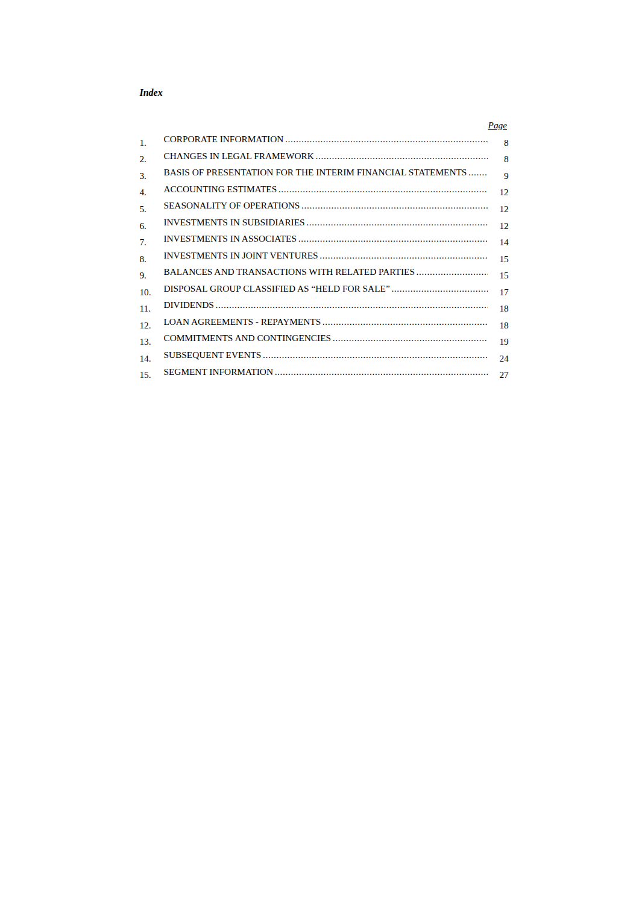Index
Page
| 1. | CORPORATE INFORMATION ................................................................................................. | 8 |
| 2. | CHANGES IN LEGAL FRAMEWORK ..................................................................................... | 8 |
| 3. | BASIS OF PRESENTATION FOR THE INTERIM FINANCIAL STATEMENTS .................. | 9 |
| 4. | ACCOUNTING ESTIMATES ................................................................................................. | 12 |
| 5. | SEASONALITY OF OPERATIONS ....................................................................................... | 12 |
| 6. | INVESTMENTS IN SUBSIDIARIES ..................................................................................... | 12 |
| 7. | INVESTMENTS IN ASSOCIATES ......................................................................................... | 14 |
| 8. | INVESTMENTS IN JOINT VENTURES ................................................................................ | 15 |
| 9. | BALANCES AND TRANSACTIONS WITH RELATED PARTIES ....................................... | 15 |
| 10. | DISPOSAL GROUP CLASSIFIED AS “HELD FOR SALE” ................................................... | 17 |
| 11. | DIVIDENDS ................................................................................................................................. | 18 |
| 12. | LOAN AGREEMENTS - REPAYMENTS .............................................................................. | 18 |
| 13. | COMMITMENTS AND CONTINGENCIES .......................................................................... | 19 |
| 14. | SUBSEQUENT EVENTS ......................................................................................................... | 24 |
| 15. | SEGMENT INFORMATION ................................................................................................. | 27 |